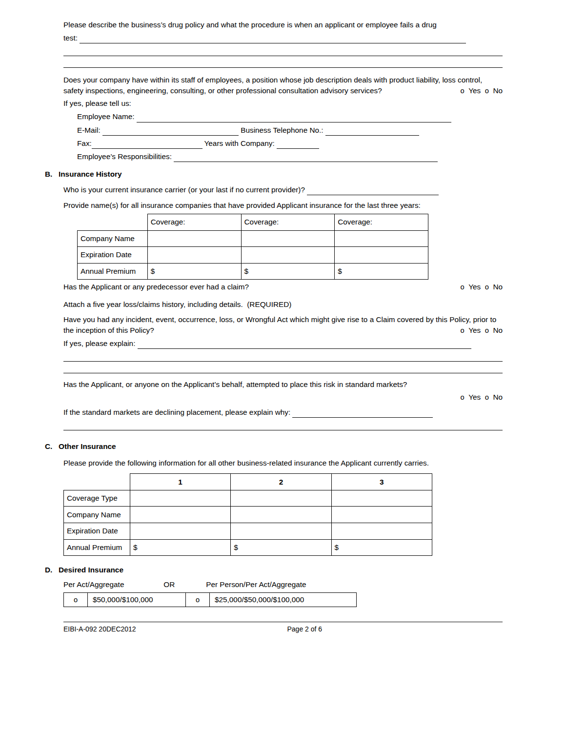Please describe the business’s drug policy and what the procedure is when an applicant or employee fails a drug
test:
Does your company have within its staff of employees, a position whose job description deals with product liability, loss control, safety inspections, engineering, consulting, or other professional consultation advisory services? o Yes o No
If yes, please tell us:
Employee Name:
E-Mail: Business Telephone No.:
Fax: Years with Company:
Employee’s Responsibilities:
B. Insurance History
Who is your current insurance carrier (or your last if no current provider)?
Provide name(s) for all insurance companies that have provided Applicant insurance for the last three years:
| | Coverage: | Coverage: | Coverage: |
| Company Name | | | |
| Expiration Date | | | |
| Annual Premium | $ | $ | $ |
Has the Applicant or any predecessor ever had a claim? o Yes o No
Attach a five year loss/claims history, including details. (REQUIRED)
Have you had any incident, event, occurrence, loss, or Wrongful Act which might give rise to a Claim covered by this Policy, prior to the inception of this Policy? o Yes o No
If yes, please explain:
Has the Applicant, or anyone on the Applicant’s behalf, attempted to place this risk in standard markets?
o Yes o No
If the standard markets are declining placement, please explain why:
C. Other Insurance
Please provide the following information for all other business-related insurance the Applicant currently carries.
| | 1 | 2 | 3 |
| Coverage Type | | | |
| Company Name | | | |
| Expiration Date | | | |
| Annual Premium | $ | $ | $ |
D. Desired Insurance
Per Act/Aggregate OR Per Person/Per Act/Aggregate
| o | $50,000/$100,000 | o | $25,000/$50,000/$100,000 |
EIBI-A-092 20DEC2012 Page 2 of 6